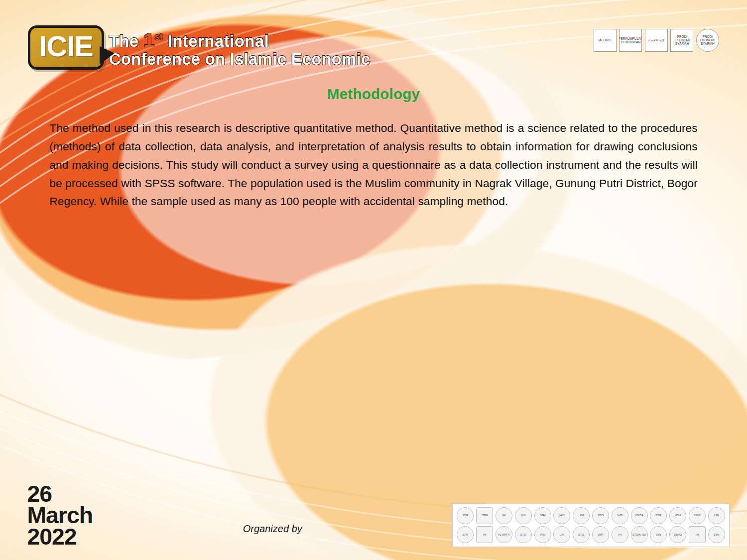ICIE
The 1st International
Conference on Islamic Economic
IAFORIS
PERKUMPULAN
PENDIDIKAN
كلية الاقتصاد
PRODI
EKONOMI
SYARIAH
PRODI
EKONOMI
SYARIAH
Methodology
The method used in this research is descriptive quantitative method. Quantitative method is a science related to the procedures (methods) of data collection, data analysis, and interpretation of analysis results to obtain information for drawing conclusions and making decisions. This study will conduct a survey using a questionnaire as a data collection instrument and the results will be processed with SPSS software. The population used is the Muslim community in Nagrak Village, Gunung Putri District, Bogor Regency. While the sample used as many as 100 people with accidental sampling method.
26
March
2022
Organized by
STIE
STEI
IAI
UIN
STAI
IAIN
UIM
STIS
IAID
UNIDA
STIE
UNU
UNIS
UIN
STAI
IAI
AL WAFA'
STEI
IAIN
UIN
STIE
UMT
IAI
STIDKI NU
UIN
STAIQ
IAI
STAI